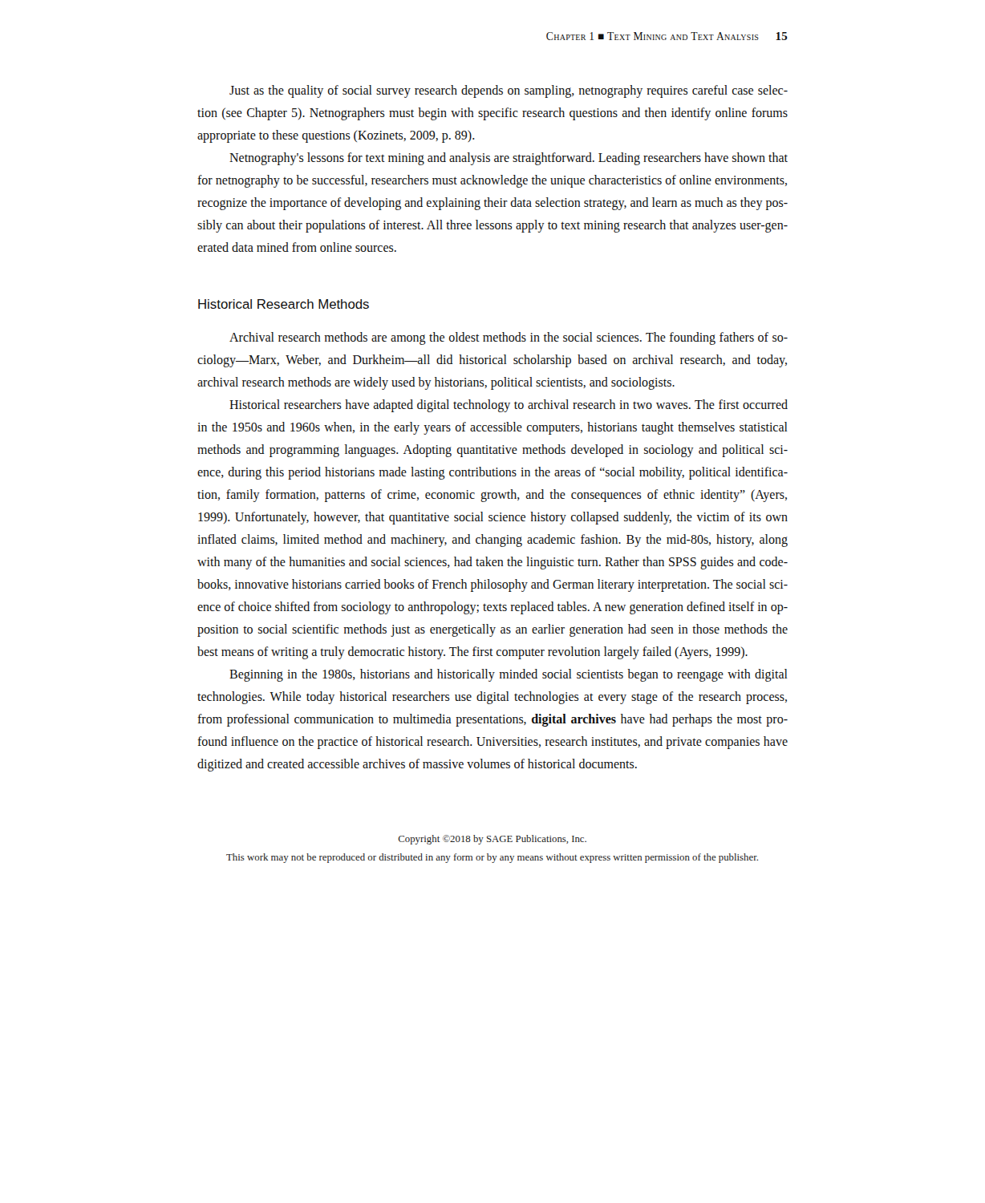Chapter 1 ■ Text Mining and Text Analysis 15
Just as the quality of social survey research depends on sampling, netnography requires careful case selection (see Chapter 5). Netnographers must begin with specific research questions and then identify online forums appropriate to these questions (Kozinets, 2009, p. 89).
Netnography's lessons for text mining and analysis are straightforward. Leading researchers have shown that for netnography to be successful, researchers must acknowledge the unique characteristics of online environments, recognize the importance of developing and explaining their data selection strategy, and learn as much as they possibly can about their populations of interest. All three lessons apply to text mining research that analyzes user-generated data mined from online sources.
Historical Research Methods
Archival research methods are among the oldest methods in the social sciences. The founding fathers of sociology—Marx, Weber, and Durkheim—all did historical scholarship based on archival research, and today, archival research methods are widely used by historians, political scientists, and sociologists.
Historical researchers have adapted digital technology to archival research in two waves. The first occurred in the 1950s and 1960s when, in the early years of accessible computers, historians taught themselves statistical methods and programming languages. Adopting quantitative methods developed in sociology and political science, during this period historians made lasting contributions in the areas of “social mobility, political identification, family formation, patterns of crime, economic growth, and the consequences of ethnic identity” (Ayers, 1999). Unfortunately, however, that quantitative social science history collapsed suddenly, the victim of its own inflated claims, limited method and machinery, and changing academic fashion. By the mid-80s, history, along with many of the humanities and social sciences, had taken the linguistic turn. Rather than SPSS guides and codebooks, innovative historians carried books of French philosophy and German literary interpretation. The social science of choice shifted from sociology to anthropology; texts replaced tables. A new generation defined itself in opposition to social scientific methods just as energetically as an earlier generation had seen in those methods the best means of writing a truly democratic history. The first computer revolution largely failed (Ayers, 1999).
Beginning in the 1980s, historians and historically minded social scientists began to reengage with digital technologies. While today historical researchers use digital technologies at every stage of the research process, from professional communication to multimedia presentations, digital archives have had perhaps the most profound influence on the practice of historical research. Universities, research institutes, and private companies have digitized and created accessible archives of massive volumes of historical documents.
Copyright ©2018 by SAGE Publications, Inc.
This work may not be reproduced or distributed in any form or by any means without express written permission of the publisher.